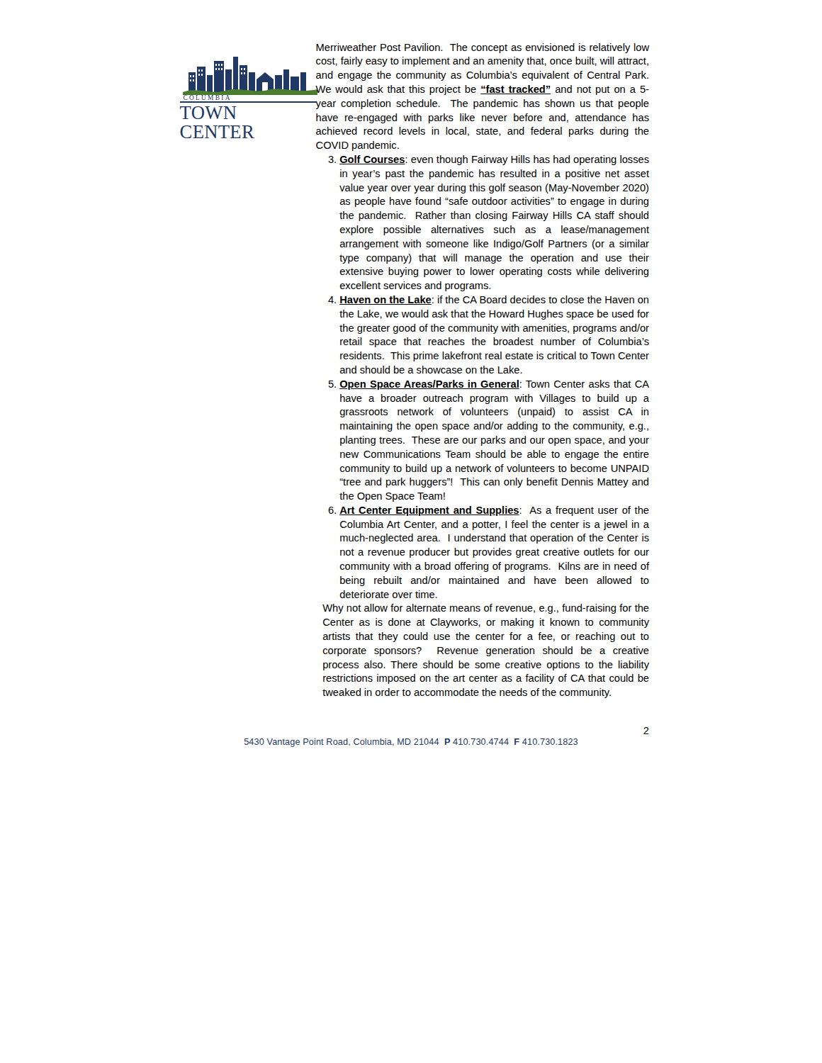COLUMBIA TOWN CENTER
Merriweather Post Pavilion. The concept as envisioned is relatively low cost, fairly easy to implement and an amenity that, once built, will attract, and engage the community as Columbia’s equivalent of Central Park. We would ask that this project be “fast tracked” and not put on a 5-year completion schedule. The pandemic has shown us that people have re-engaged with parks like never before and, attendance has achieved record levels in local, state, and federal parks during the COVID pandemic.
Golf Courses: even though Fairway Hills has had operating losses in year’s past the pandemic has resulted in a positive net asset value year over year during this golf season (May-November 2020) as people have found “safe outdoor activities” to engage in during the pandemic. Rather than closing Fairway Hills CA staff should explore possible alternatives such as a lease/management arrangement with someone like Indigo/Golf Partners (or a similar type company) that will manage the operation and use their extensive buying power to lower operating costs while delivering excellent services and programs.
Haven on the Lake: if the CA Board decides to close the Haven on the Lake, we would ask that the Howard Hughes space be used for the greater good of the community with amenities, programs and/or retail space that reaches the broadest number of Columbia’s residents. This prime lakefront real estate is critical to Town Center and should be a showcase on the Lake.
Open Space Areas/Parks in General: Town Center asks that CA have a broader outreach program with Villages to build up a grassroots network of volunteers (unpaid) to assist CA in maintaining the open space and/or adding to the community, e.g., planting trees. These are our parks and our open space, and your new Communications Team should be able to engage the entire community to build up a network of volunteers to become UNPAID “tree and park huggers”! This can only benefit Dennis Mattey and the Open Space Team!
Art Center Equipment and Supplies: As a frequent user of the Columbia Art Center, and a potter, I feel the center is a jewel in a much-neglected area. I understand that operation of the Center is not a revenue producer but provides great creative outlets for our community with a broad offering of programs. Kilns are in need of being rebuilt and/or maintained and have been allowed to deteriorate over time.
Why not allow for alternate means of revenue, e.g., fund-raising for the Center as is done at Clayworks, or making it known to community artists that they could use the center for a fee, or reaching out to corporate sponsors? Revenue generation should be a creative process also. There should be some creative options to the liability restrictions imposed on the art center as a facility of CA that could be tweaked in order to accommodate the needs of the community.
2
5430 Vantage Point Road, Columbia, MD 21044 P 410.730.4744 F 410.730.1823